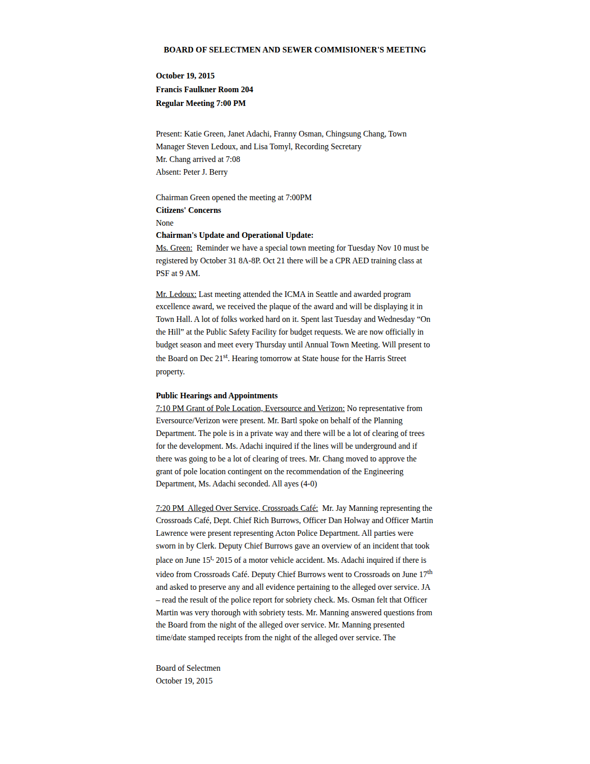BOARD OF SELECTMEN AND SEWER COMMISIONER'S MEETING
October 19, 2015
Francis Faulkner Room 204
Regular Meeting 7:00 PM
Present: Katie Green, Janet Adachi, Franny Osman, Chingsung Chang, Town Manager Steven Ledoux, and Lisa Tomyl, Recording Secretary
Mr. Chang arrived at 7:08
Absent: Peter J. Berry
Chairman Green opened the meeting at 7:00PM
Citizens' Concerns
None
Chairman's Update and Operational Update:
Ms. Green: Reminder we have a special town meeting for Tuesday Nov 10 must be registered by October 31 8A-8P. Oct 21 there will be a CPR AED training class at PSF at 9 AM.
Mr. Ledoux: Last meeting attended the ICMA in Seattle and awarded program excellence award, we received the plaque of the award and will be displaying it in Town Hall. A lot of folks worked hard on it. Spent last Tuesday and Wednesday “On the Hill” at the Public Safety Facility for budget requests. We are now officially in budget season and meet every Thursday until Annual Town Meeting. Will present to the Board on Dec 21st. Hearing tomorrow at State house for the Harris Street property.
Public Hearings and Appointments
7:10 PM Grant of Pole Location, Eversource and Verizon: No representative from Eversource/Verizon were present. Mr. Bartl spoke on behalf of the Planning Department. The pole is in a private way and there will be a lot of clearing of trees for the development. Ms. Adachi inquired if the lines will be underground and if there was going to be a lot of clearing of trees. Mr. Chang moved to approve the grant of pole location contingent on the recommendation of the Engineering Department, Ms. Adachi seconded. All ayes (4-0)
7:20 PM Alleged Over Service, Crossroads Café: Mr. Jay Manning representing the Crossroads Café, Dept. Chief Rich Burrows, Officer Dan Holway and Officer Martin Lawrence were present representing Acton Police Department. All parties were sworn in by Clerk. Deputy Chief Burrows gave an overview of an incident that took place on June 15t, 2015 of a motor vehicle accident. Ms. Adachi inquired if there is video from Crossroads Café. Deputy Chief Burrows went to Crossroads on June 17th and asked to preserve any and all evidence pertaining to the alleged over service. JA – read the result of the police report for sobriety check. Ms. Osman felt that Officer Martin was very thorough with sobriety tests. Mr. Manning answered questions from the Board from the night of the alleged over service. Mr. Manning presented time/date stamped receipts from the night of the alleged over service. The
Board of Selectmen
October 19, 2015